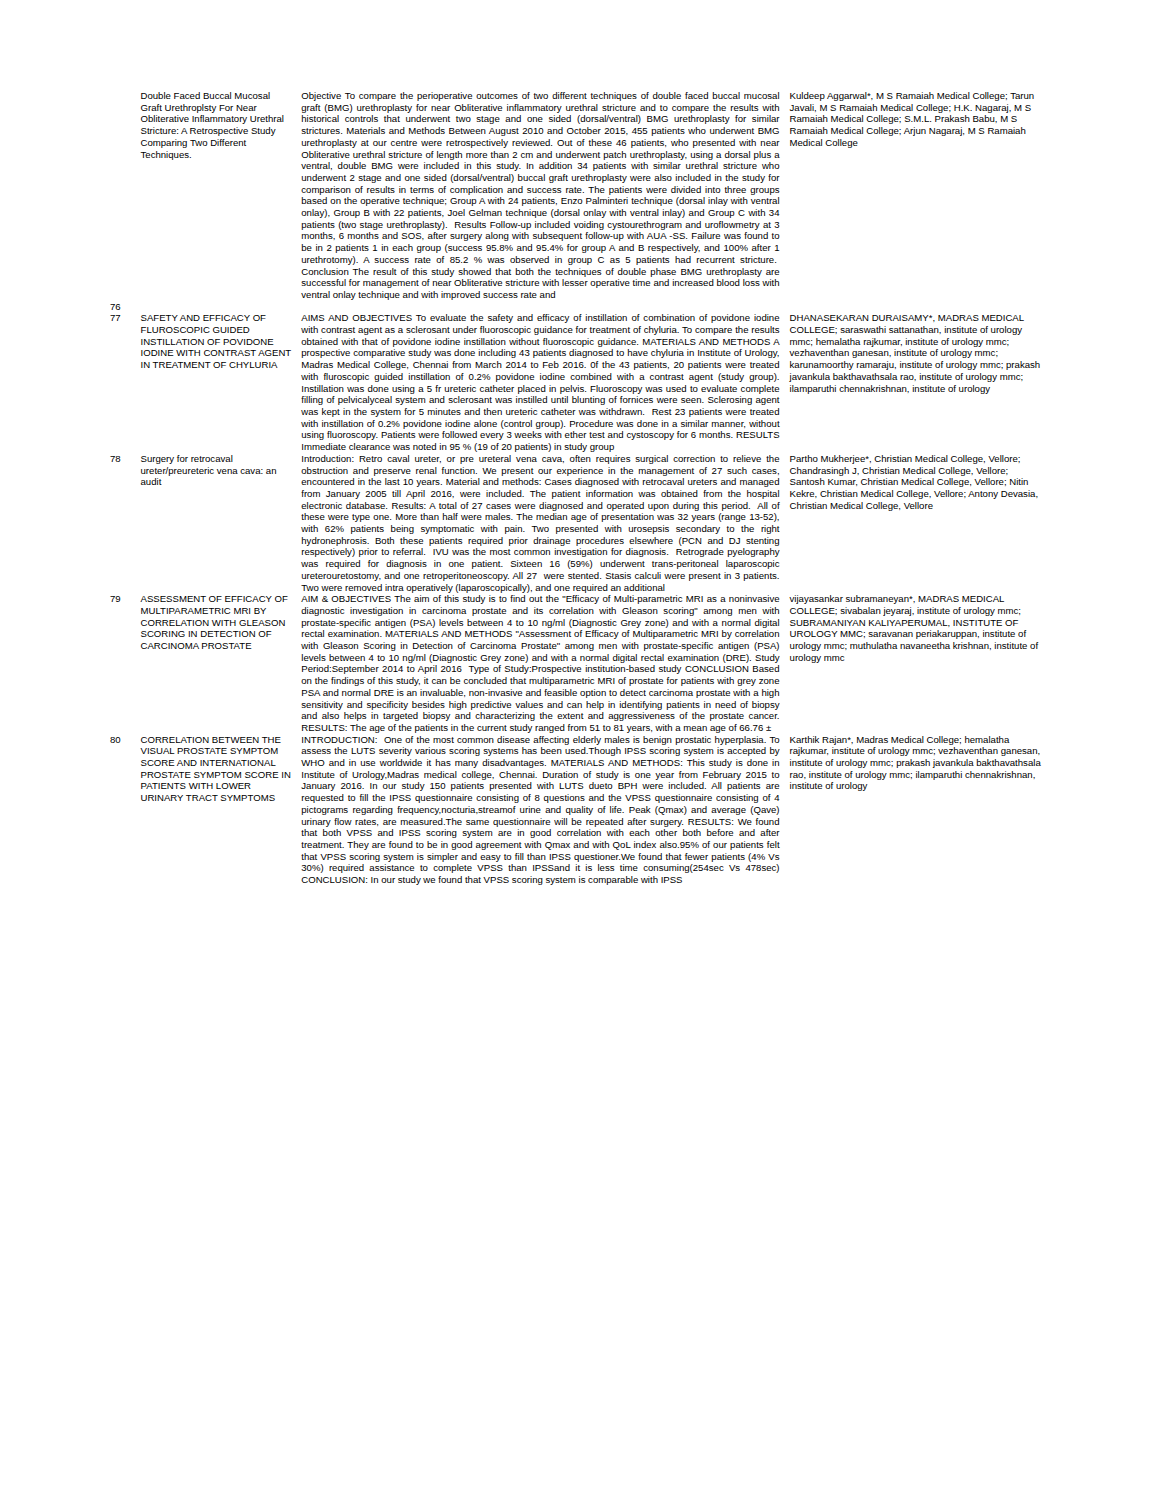| | Double Faced Buccal Mucosal Graft Urethroplsty For Near Obliterative Inflammatory Urethral Stricture: A Retrospective Study Comparing Two Different Techniques. | Objective To compare the perioperative outcomes of two different techniques of double faced buccal mucosal graft (BMG) urethroplasty for near Obliterative inflammatory urethral stricture and to compare the results with historical controls that underwent two stage and one sided (dorsal/ventral) BMG urethroplasty for similar strictures. Materials and Methods Between August 2010 and October 2015, 455 patients who underwent BMG urethroplasty at our centre were retrospectively reviewed. Out of these 46 patients, who presented with near Obliterative urethral stricture of length more than 2 cm and underwent patch urethroplasty, using a dorsal plus a ventral, double BMG were included in this study. In addition 34 patients with similar urethral stricture who underwent 2 stage and one sided (dorsal/ventral) buccal graft urethroplasty were also included in the study for comparison of results in terms of complication and success rate. The patients were divided into three groups based on the operative technique; Group A with 24 patients, Enzo Palminteri technique (dorsal inlay with ventral onlay), Group B with 22 patients, Joel Gelman technique (dorsal onlay with ventral inlay) and Group C with 34 patients (two stage urethroplasty). Results Follow-up included voiding cystourethrogram and uroflowmetry at 3 months, 6 months and SOS, after surgery along with subsequent follow-up with AUA -SS. Failure was found to be in 2 patients 1 in each group (success 95.8% and 95.4% for group A and B respectively, and 100% after 1 urethrotomy). A success rate of 85.2 % was observed in group C as 5 patients had recurrent stricture. Conclusion The result of this study showed that both the techniques of double phase BMG urethroplasty are successful for management of near Obliterative stricture with lesser operative time and increased blood loss with ventral onlay technique and with improved success rate and | Kuldeep Aggarwal*, M S Ramaiah Medical College; Tarun Javali, M S Ramaiah Medical College; H.K. Nagaraj, M S Ramaiah Medical College; S.M.L. Prakash Babu, M S Ramaiah Medical College; Arjun Nagaraj, M S Ramaiah Medical College |
| 76 | | | |
| 77 | SAFETY AND EFFICACY OF FLUROSCOPIC GUIDED INSTILLATION OF POVIDONE IODINE WITH CONTRAST AGENT IN TREATMENT OF CHYLURIA | AIMS AND OBJECTIVES To evaluate the safety and efficacy of instillation of combination of povidone iodine with contrast agent as a sclerosant under fluoroscopic guidance for treatment of chyluria. To compare the results obtained with that of povidone iodine instillation without fluoroscopic guidance. MATERIALS AND METHODS A prospective comparative study was done including 43 patients diagnosed to have chyluria in Institute of Urology, Madras Medical College, Chennai from March 2014 to Feb 2016. 0f the 43 patients, 20 patients were treated with fluroscopic guided instillation of 0.2% povidone iodine combined with a contrast agent (study group). Instillation was done using a 5 fr ureteric catheter placed in pelvis. Fluoroscopy was used to evaluate complete filling of pelvicalyceal system and sclerosant was instilled until blunting of fornices were seen. Sclerosing agent was kept in the system for 5 minutes and then ureteric catheter was withdrawn. Rest 23 patients were treated with instillation of 0.2% povidone iodine alone (control group). Procedure was done in a similar manner, without using fluoroscopy. Patients were followed every 3 weeks with ether test and cystoscopy for 6 months. RESULTS Immediate clearance was noted in 95 % (19 of 20 patients) in study group | DHANASEKARAN DURAISAMY*, MADRAS MEDICAL COLLEGE; saraswathi sattanathan, institute of urology mmc; hemalatha rajkumar, institute of urology mmc; vezhaventhan ganesan, institute of urology mmc; karunamoorthy ramaraju, institute of urology mmc; prakash javankula bakthavathsala rao, institute of urology mmc; ilamparuthi chennakrishnan, institute of urology |
| 78 | Surgery for retrocaval ureter/preureteric vena cava: an audit | Introduction: Retro caval ureter, or pre ureteral vena cava, often requires surgical correction to relieve the obstruction and preserve renal function. We present our experience in the management of 27 such cases, encountered in the last 10 years. Material and methods: Cases diagnosed with retrocaval ureters and managed from January 2005 till April 2016, were included. The patient information was obtained from the hospital electronic database. Results: A total of 27 cases were diagnosed and operated upon during this period. All of these were type one. More than half were males. The median age of presentation was 32 years (range 13-52), with 62% patients being symptomatic with pain. Two presented with urosepsis secondary to the right hydronephrosis. Both these patients required prior drainage procedures elsewhere (PCN and DJ stenting respectively) prior to referral. IVU was the most common investigation for diagnosis. Retrograde pyelography was required for diagnosis in one patient. Sixteen 16 (59%) underwent trans-peritoneal laparoscopic ureterouretostomy, and one retroperitoneoscopy. All 27 were stented. Stasis calculi were present in 3 patients. Two were removed intra operatively (laparoscopically), and one required an additional | Partho Mukherjee*, Christian Medical College, Vellore; Chandrasingh J, Christian Medical College, Vellore; Santosh Kumar, Christian Medical College, Vellore; Nitin Kekre, Christian Medical College, Vellore; Antony Devasia, Christian Medical College, Vellore |
| 79 | ASSESSMENT OF EFFICACY OF MULTIPARAMETRIC MRI BY CORRELATION WITH GLEASON SCORING IN DETECTION OF CARCINOMA PROSTATE | AIM & OBJECTIVES The aim of this study is to find out the "Efficacy of Multi-parametric MRI as a noninvasive diagnostic investigation in carcinoma prostate and its correlation with Gleason scoring" among men with prostate-specific antigen (PSA) levels between 4 to 10 ng/ml (Diagnostic Grey zone) and with a normal digital rectal examination. MATERIALS AND METHODS "Assessment of Efficacy of Multiparametric MRI by correlation with Gleason Scoring in Detection of Carcinoma Prostate" among men with prostate-specific antigen (PSA) levels between 4 to 10 ng/ml (Diagnostic Grey zone) and with a normal digital rectal examination (DRE). Study Period:September 2014 to April 2016 Type of Study:Prospective institution-based study CONCLUSION Based on the findings of this study, it can be concluded that multiparametric MRI of prostate for patients with grey zone PSA and normal DRE is an invaluable, non-invasive and feasible option to detect carcinoma prostate with a high sensitivity and specificity besides high predictive values and can help in identifying patients in need of biopsy and also helps in targeted biopsy and characterizing the extent and aggressiveness of the prostate cancer. RESULTS: The age of the patients in the current study ranged from 51 to 81 years, with a mean age of 66.76 ± | vijayasankar subramaneyan*, MADRAS MEDICAL COLLEGE; sivabalan jeyaraj, institute of urology mmc; SUBRAMANIYAN KALIYAPERUMAL, INSTITUTE OF UROLOGY MMC; saravanan periakaruppan, institute of urology mmc; muthulatha navaneetha krishnan, institute of urology mmc |
| 80 | CORRELATION BETWEEN THE VISUAL PROSTATE SYMPTOM SCORE AND INTERNATIONAL PROSTATE SYMPTOM SCORE IN PATIENTS WITH LOWER URINARY TRACT SYMPTOMS | INTRODUCTION: One of the most common disease affecting elderly males is benign prostatic hyperplasia. To assess the LUTS severity various scoring systems has been used.Though IPSS scoring system is accepted by WHO and in use worldwide it has many disadvantages. MATERIALS AND METHODS: This study is done in Institute of Urology,Madras medical college, Chennai. Duration of study is one year from February 2015 to January 2016. In our study 150 patients presented with LUTS dueto BPH were included. All patients are requested to fill the IPSS questionnaire consisting of 8 questions and the VPSS questionnaire consisting of 4 pictograms regarding frequency,nocturia,streamof urine and quality of life. Peak (Qmax) and average (Qave) urinary flow rates, are measured.The same questionnaire will be repeated after surgery. RESULTS: We found that both VPSS and IPSS scoring system are in good correlation with each other both before and after treatment. They are found to be in good agreement with Qmax and with QoL index also.95% of our patients felt that VPSS scoring system is simpler and easy to fill than IPSS questioner.We found that fewer patients (4% Vs 30%) required assistance to complete VPSS than IPSSand it is less time consuming(254sec Vs 478sec) CONCLUSION: In our study we found that VPSS scoring system is comparable with IPSS | Karthik Rajan*, Madras Medical College; hemalatha rajkumar, institute of urology mmc; vezhaventhan ganesan, institute of urology mmc; prakash javankula bakthavathsala rao, institute of urology mmc; ilamparuthi chennakrishnan, institute of urology |